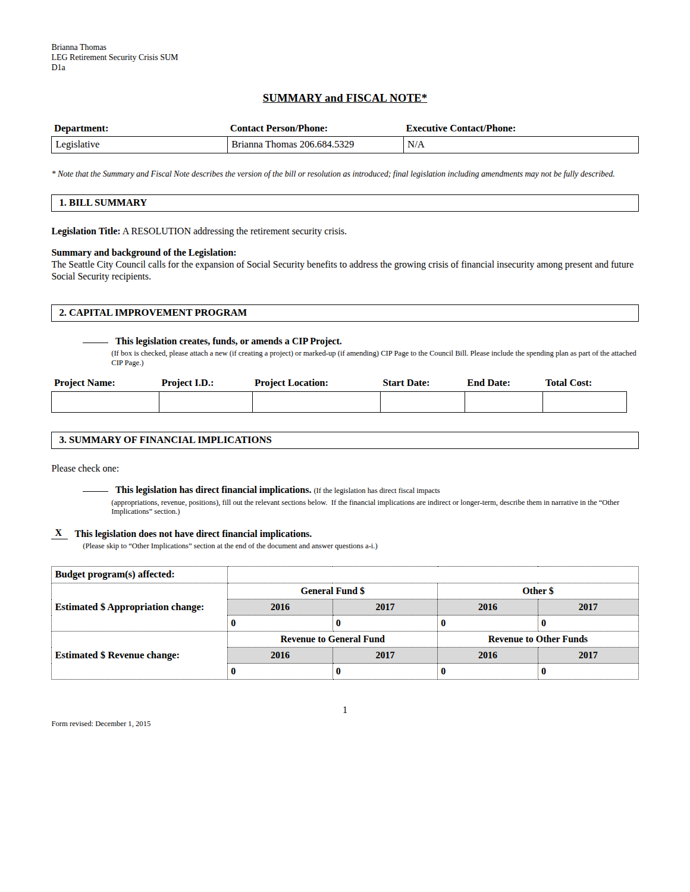Brianna Thomas
LEG Retirement Security Crisis SUM
D1a
SUMMARY and FISCAL NOTE*
| Department: | Contact Person/Phone: | Executive Contact/Phone: |
| --- | --- | --- |
| Legislative | Brianna Thomas 206.684.5329 | N/A |
* Note that the Summary and Fiscal Note describes the version of the bill or resolution as introduced; final legislation including amendments may not be fully described.
1. BILL SUMMARY
Legislation Title: A RESOLUTION addressing the retirement security crisis.
Summary and background of the Legislation:
The Seattle City Council calls for the expansion of Social Security benefits to address the growing crisis of financial insecurity among present and future Social Security recipients.
2. CAPITAL IMPROVEMENT PROGRAM
This legislation creates, funds, or amends a CIP Project.
(If box is checked, please attach a new (if creating a project) or marked-up (if amending) CIP Page to the Council Bill. Please include the spending plan as part of the attached CIP Page.)
| Project Name: | Project I.D.: | Project Location: | Start Date: | End Date: | Total Cost: |
| --- | --- | --- | --- | --- | --- |
3. SUMMARY OF FINANCIAL IMPLICATIONS
Please check one:
This legislation has direct financial implications. (If the legislation has direct fiscal impacts
(appropriations, revenue, positions), fill out the relevant sections below. If the financial implications are indirect or longer-term, describe them in narrative in the “Other Implications” section.)
X This legislation does not have direct financial implications.
(Please skip to “Other Implications” section at the end of the document and answer questions a-i.)
| Budget program(s) affected: | |
| Estimated $ Appropriation change: | General Fund $ | Other $ |
| 2016 | 2017 | 2016 | 2017 |
| 0 | 0 | 0 | 0 |
| Estimated $ Revenue change: | Revenue to General Fund | Revenue to Other Funds |
| 2016 | 2017 | 2016 | 2017 |
| 0 | 0 | 0 | 0 |
1
Form revised: December 1, 2015